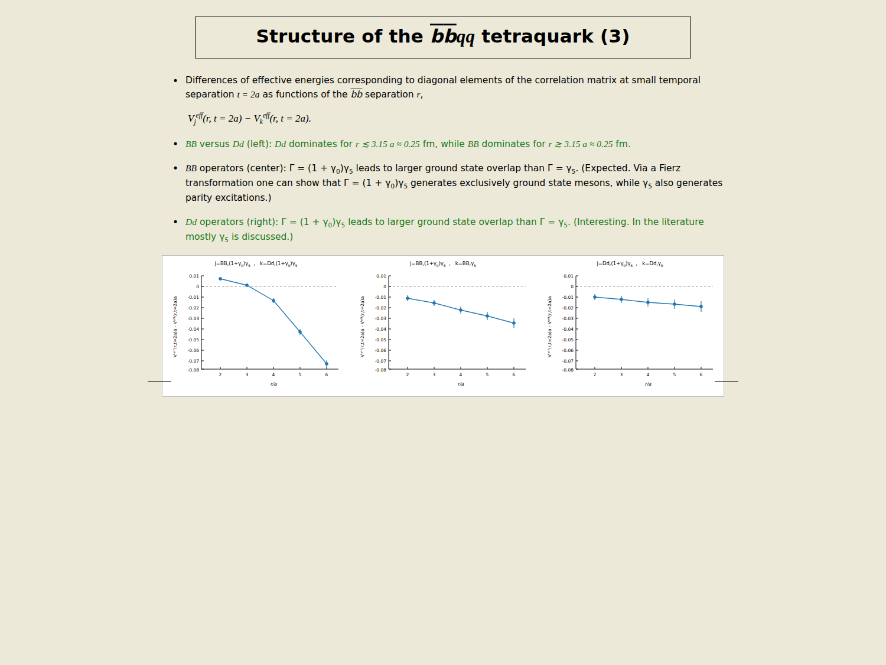Structure of the bbqq tetraquark (3)
Differences of effective energies corresponding to diagonal elements of the correlation matrix at small temporal separation t = 2a as functions of the bb separation r,
Vjeff(r, t = 2a) − Vkeff(r, t = 2a).
BB versus Dd (left): Dd dominates for r ≲ 3.15 a ≈ 0.25 fm, while BB dominates for r ≳ 3.15 a ≈ 0.25 fm.
BB operators (center): Γ = (1 + γ0)γ5 leads to larger ground state overlap than Γ = γ5. (Expected. Via a Fierz transformation one can show that Γ = (1 + γ0)γ5 generates exclusively ground state mesons, while γ5 also generates parity excitations.)
Dd operators (right): Γ = (1 + γ0)γ5 leads to larger ground state overlap than Γ = γ5. (Interesting. In the literature mostly γ5 is discussed.)
j=BB,(1+γ0)γ5 , k=Dd,(1+γ0)γ5
0.01 0 -0.01 -0.02 -0.03 -0.04 -0.05 -0.06 -0.07 -0.08 2 3 4 5 6 r/a Vⁱᵉᶠᶠ(r,t=2a)a - Vᵉᶠᶠ(r,t=2a)a
j=BB,(1+γ0)γ5 , k=BB,γ5
0.01 0 -0.01 -0.02 -0.03 -0.04 -0.05 -0.06 -0.07 -0.08 2 3 4 5 6 r/a Vⁱᵉᶠᶠ(r,t=2a)a - Vᵉᶠᶠ(r,t=2a)a
j=Dd,(1+γ0)γ5 , k=Dd,γ5
0.01 0 -0.01 -0.02 -0.03 -0.04 -0.05 -0.06 -0.07 -0.08 2 3 4 5 6 r/a Vⁱᵉᶠᶠ(r,t=2a)a - Vᵉᶠᶠ(r,t=2a)a